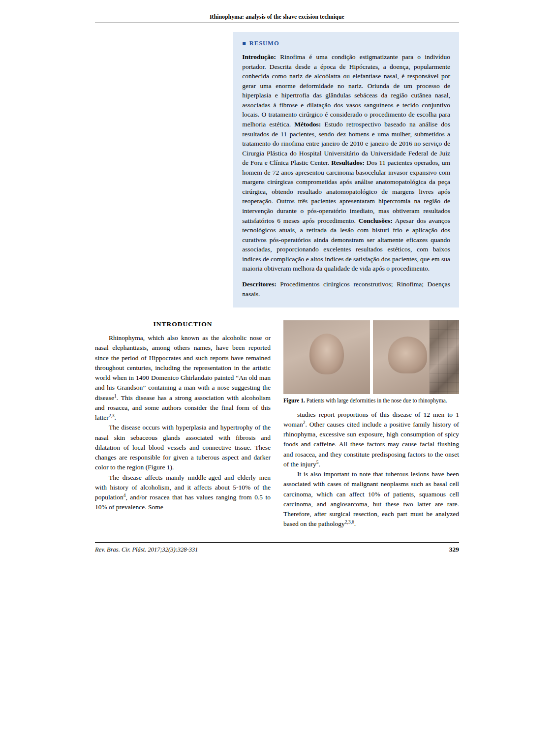Rhinophyma: analysis of the shave excision technique
■RESUMO
Introdução: Rinofima é uma condição estigmatizante para o indivíduo portador. Descrita desde a época de Hipócrates, a doença, popularmente conhecida como nariz de alcoólatra ou elefantíase nasal, é responsável por gerar uma enorme deformidade no nariz. Oriunda de um processo de hiperplasia e hipertrofia das glândulas sebáceas da região cutânea nasal, associadas à fibrose e dilatação dos vasos sanguíneos e tecido conjuntivo locais. O tratamento cirúrgico é considerado o procedimento de escolha para melhoria estética. Métodos: Estudo retrospectivo baseado na análise dos resultados de 11 pacientes, sendo dez homens e uma mulher, submetidos a tratamento do rinofima entre janeiro de 2010 e janeiro de 2016 no serviço de Cirurgia Plástica do Hospital Universitário da Universidade Federal de Juiz de Fora e Clínica Plastic Center. Resultados: Dos 11 pacientes operados, um homem de 72 anos apresentou carcinoma basocelular invasor expansivo com margens cirúrgicas comprometidas após análise anatomopatológica da peça cirúrgica, obtendo resultado anatomopatológico de margens livres após reoperação. Outros três pacientes apresentaram hipercromia na região de intervenção durante o pós-operatório imediato, mas obtiveram resultados satisfatórios 6 meses após procedimento. Conclusões: Apesar dos avanços tecnológicos atuais, a retirada da lesão com bisturi frio e aplicação dos curativos pós-operatórios ainda demonstram ser altamente eficazes quando associadas, proporcionando excelentes resultados estéticos, com baixos índices de complicação e altos índices de satisfação dos pacientes, que em sua maioria obtiveram melhora da qualidade de vida após o procedimento.
Descritores: Procedimentos cirúrgicos reconstrutivos; Rinofima; Doenças nasais.
INTRODUCTION
Rhinophyma, which also known as the alcoholic nose or nasal elephantiasis, among others names, have been reported since the period of Hippocrates and such reports have remained throughout centuries, including the representation in the artistic world when in 1490 Domenico Ghirlandaio painted “An old man and his Grandson” containing a man with a nose suggesting the disease1. This disease has a strong association with alcoholism and rosacea, and some authors consider the final form of this latter2,3.
The disease occurs with hyperplasia and hypertrophy of the nasal skin sebaceous glands associated with fibrosis and dilatation of local blood vessels and connective tissue. These changes are responsible for given a tuberous aspect and darker color to the region (Figure 1).
The disease affects mainly middle-aged and elderly men with history of alcoholism, and it affects about 5-10% of the population4, and/or rosacea that has values ranging from 0.5 to 10% of prevalence. Some
Figure 1. Patients with large deformities in the nose due to rhinophyma.
studies report proportions of this disease of 12 men to 1 woman2. Other causes cited include a positive family history of rhinophyma, excessive sun exposure, high consumption of spicy foods and caffeine. All these factors may cause facial flushing and rosacea, and they constitute predisposing factors to the onset of the injury5.
It is also important to note that tuberous lesions have been associated with cases of malignant neoplasms such as basal cell carcinoma, which can affect 10% of patients, squamous cell carcinoma, and angiosarcoma, but these two latter are rare. Therefore, after surgical resection, each part must be analyzed based on the pathology2,3,6.
Rev. Bras. Cir. Plást. 2017;32(3):328-331
329